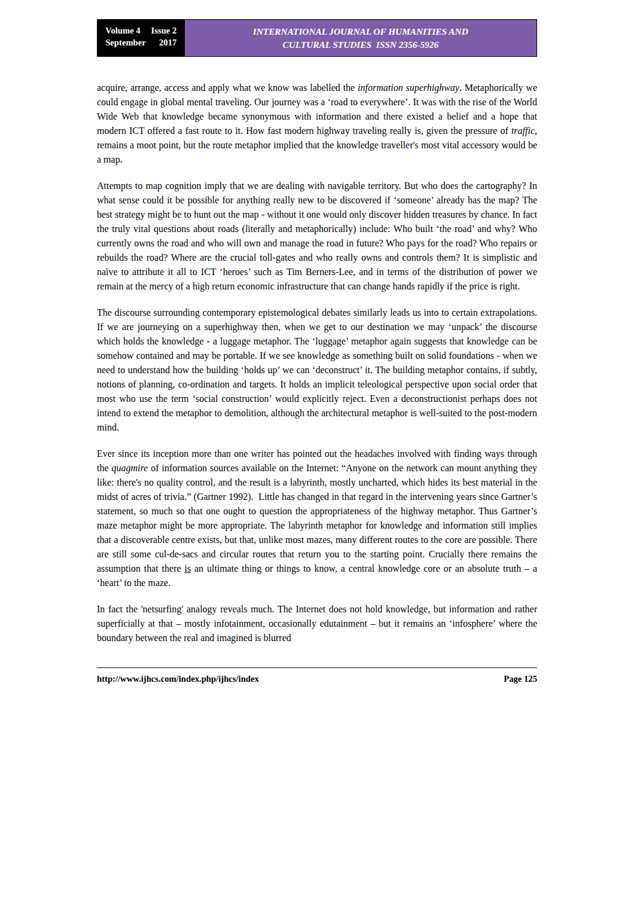| Volume 4 | Issue 2 |
| September | 2017 |
INTERNATIONAL JOURNAL OF HUMANITIES AND CULTURAL STUDIES ISSN 2356-5926
acquire, arrange, access and apply what we know was labelled the information superhighway. Metaphorically we could engage in global mental traveling. Our journey was a ‘road to everywhere’. It was with the rise of the World Wide Web that knowledge became synonymous with information and there existed a belief and a hope that modern ICT offered a fast route to it. How fast modern highway traveling really is, given the pressure of traffic, remains a moot point, but the route metaphor implied that the knowledge traveller's most vital accessory would be a map.
Attempts to map cognition imply that we are dealing with navigable territory. But who does the cartography? In what sense could it be possible for anything really new to be discovered if ‘someone’ already has the map? The best strategy might be to hunt out the map - without it one would only discover hidden treasures by chance. In fact the truly vital questions about roads (literally and metaphorically) include: Who built ‘the road’ and why? Who currently owns the road and who will own and manage the road in future? Who pays for the road? Who repairs or rebuilds the road? Where are the crucial toll-gates and who really owns and controls them? It is simplistic and naïve to attribute it all to ICT ‘heroes’ such as Tim Berners-Lee, and in terms of the distribution of power we remain at the mercy of a high return economic infrastructure that can change hands rapidly if the price is right.
The discourse surrounding contemporary epistemological debates similarly leads us into to certain extrapolations. If we are journeying on a superhighway then, when we get to our destination we may ‘unpack’ the discourse which holds the knowledge - a luggage metaphor. The ‘luggage’ metaphor again suggests that knowledge can be somehow contained and may be portable. If we see knowledge as something built on solid foundations - when we need to understand how the building ‘holds up’ we can ‘deconstruct’ it. The building metaphor contains, if subtly, notions of planning, co-ordination and targets. It holds an implicit teleological perspective upon social order that most who use the term ‘social construction’ would explicitly reject. Even a deconstructionist perhaps does not intend to extend the metaphor to demolition, although the architectural metaphor is well-suited to the post-modern mind.
Ever since its inception more than one writer has pointed out the headaches involved with finding ways through the quagmire of information sources available on the Internet: “Anyone on the network can mount anything they like: there's no quality control, and the result is a labyrinth, mostly uncharted, which hides its best material in the midst of acres of trivia.” (Gartner 1992). Little has changed in that regard in the intervening years since Gartner’s statement, so much so that one ought to question the appropriateness of the highway metaphor. Thus Gartner’s maze metaphor might be more appropriate. The labyrinth metaphor for knowledge and information still implies that a discoverable centre exists, but that, unlike most mazes, many different routes to the core are possible. There are still some cul-de-sacs and circular routes that return you to the starting point. Crucially there remains the assumption that there is an ultimate thing or things to know, a central knowledge core or an absolute truth – a ‘heart’ to the maze.
In fact the 'netsurfing' analogy reveals much. The Internet does not hold knowledge, but information and rather superficially at that – mostly infotainment, occasionally edutainment – but it remains an ‘infosphere’ where the boundary between the real and imagined is blurred
http://www.ijhcs.com/index.php/ijhcs/index Page 125